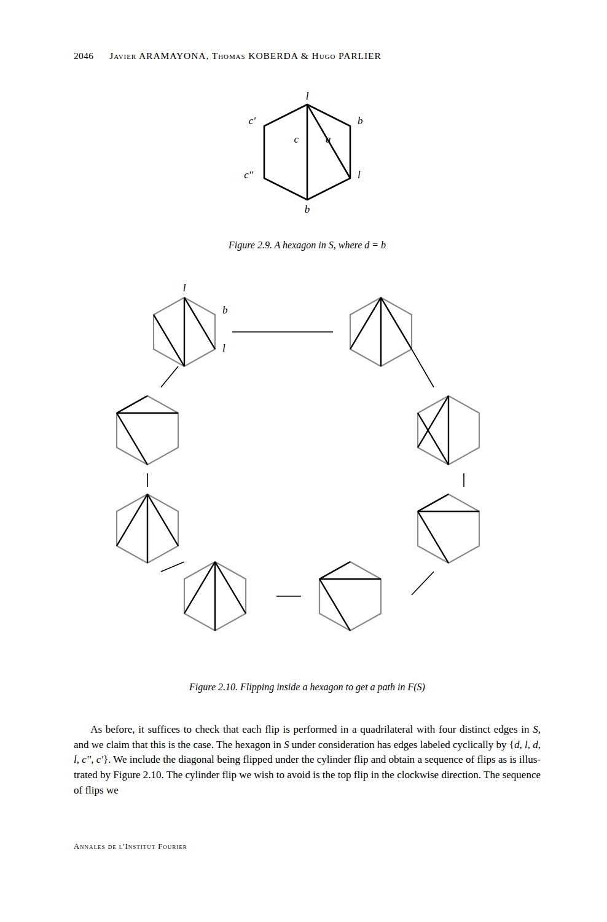2046 Javier ARAMAYONA, Thomas KOBERDA & Hugo PARLIER
l b l b c'' c' c a
Figure 2.9. A hexagon in S, where d = b
l b l
Figure 2.10. Flipping inside a hexagon to get a path in F(S)
As before, it suffices to check that each flip is performed in a quadrilateral with four distinct edges in S, and we claim that this is the case. The hexagon in S under consideration has edges labeled cyclically by {d, l, d, l, c'', c'}. We include the diagonal being flipped under the cylinder flip and obtain a sequence of flips as is illustrated by Figure 2.10. The cylinder flip we wish to avoid is the top flip in the clockwise direction. The sequence of flips we
Annales de l'Institut Fourier